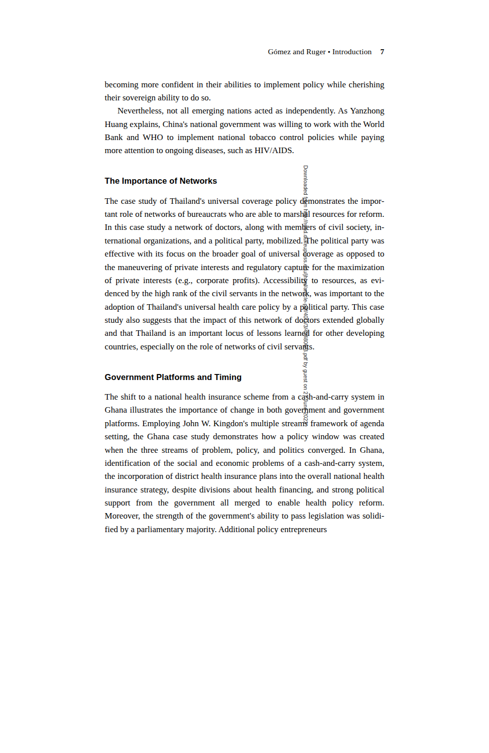Gómez and Ruger▪Introduction 7
becoming more confident in their abilities to implement policy while cherishing their sovereign ability to do so.
Nevertheless, not all emerging nations acted as independently. As Yanzhong Huang explains, China's national government was willing to work with the World Bank and WHO to implement national tobacco control policies while paying more attention to ongoing diseases, such as HIV/AIDS.
The Importance of Networks
The case study of Thailand's universal coverage policy demonstrates the important role of networks of bureaucrats who are able to marshal resources for reform. In this case study a network of doctors, along with members of civil society, international organizations, and a political party, mobilized. The political party was effective with its focus on the broader goal of universal coverage as opposed to the maneuvering of private interests and regulatory capture for the maximization of private interests (e.g., corporate profits). Accessibility to resources, as evidenced by the high rank of the civil servants in the network, was important to the adoption of Thailand's universal health care policy by a political party. This case study also suggests that the impact of this network of doctors extended globally and that Thailand is an important locus of lessons learned for other developing countries, especially on the role of networks of civil servants.
Government Platforms and Timing
The shift to a national health insurance scheme from a cash-and-carry system in Ghana illustrates the importance of change in both government and government platforms. Employing John W. Kingdon's multiple streams framework of agenda setting, the Ghana case study demonstrates how a policy window was created when the three streams of problem, policy, and politics converged. In Ghana, identification of the social and economic problems of a cash-and-carry system, the incorporation of district health insurance plans into the overall national health insurance strategy, despite divisions about health financing, and strong political support from the government all merged to enable health policy reform. Moreover, the strength of the government's ability to pass legislation was solidified by a parliamentary majority. Additional policy entrepreneurs
Downloaded from http://read.dukeupress.edu/jhppl/article-pdf/40/1/3/434806/3.pdf by guest on 27 June 2022